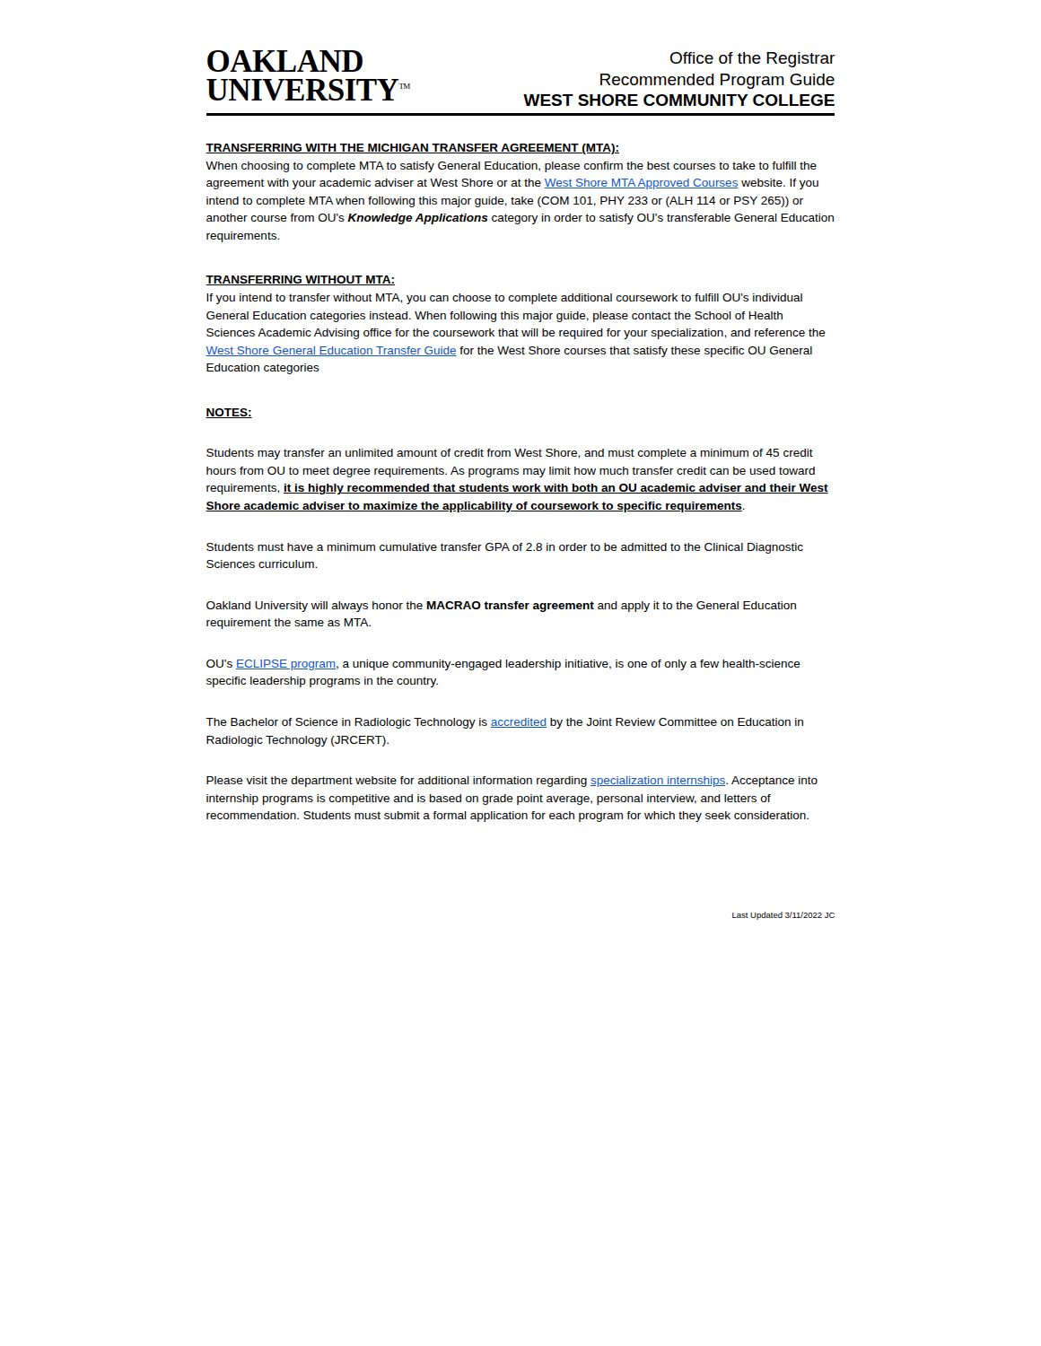OAKLAND UNIVERSITYTM
Office of the Registrar
Recommended Program Guide
WEST SHORE COMMUNITY COLLEGE
Transferring with the Michigan Transfer Agreement (MTA):
When choosing to complete MTA to satisfy General Education, please confirm the best courses to take to fulfill the agreement with your academic adviser at West Shore or at the West Shore MTA Approved Courses website. If you intend to complete MTA when following this major guide, take (COM 101, PHY 233 or (ALH 114 or PSY 265)) or another course from OU's Knowledge Applications category in order to satisfy OU's transferable General Education requirements.
Transferring without MTA:
If you intend to transfer without MTA, you can choose to complete additional coursework to fulfill OU's individual General Education categories instead. When following this major guide, please contact the School of Health Sciences Academic Advising office for the coursework that will be required for your specialization, and reference the West Shore General Education Transfer Guide for the West Shore courses that satisfy these specific OU General Education categories
Notes:
Students may transfer an unlimited amount of credit from West Shore, and must complete a minimum of 45 credit hours from OU to meet degree requirements. As programs may limit how much transfer credit can be used toward requirements, it is highly recommended that students work with both an OU academic adviser and their West Shore academic adviser to maximize the applicability of coursework to specific requirements.
Students must have a minimum cumulative transfer GPA of 2.8 in order to be admitted to the Clinical Diagnostic Sciences curriculum.
Oakland University will always honor the MACRAO transfer agreement and apply it to the General Education requirement the same as MTA.
OU's ECLIPSE program, a unique community-engaged leadership initiative, is one of only a few health-science specific leadership programs in the country.
The Bachelor of Science in Radiologic Technology is accredited by the Joint Review Committee on Education in Radiologic Technology (JRCERT).
Please visit the department website for additional information regarding specialization internships. Acceptance into internship programs is competitive and is based on grade point average, personal interview, and letters of recommendation. Students must submit a formal application for each program for which they seek consideration.
Last Updated 3/11/2022 JC